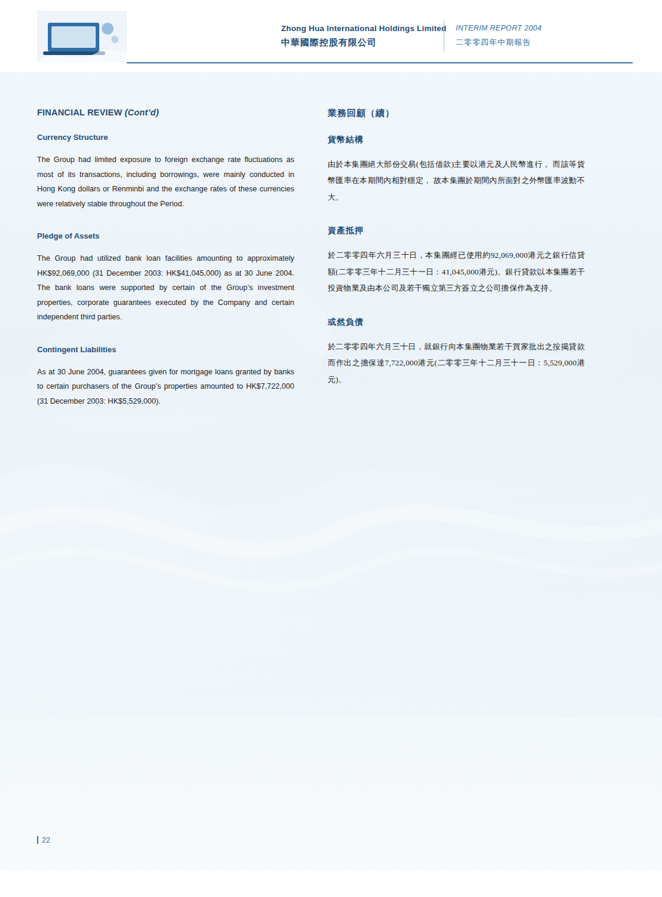Zhong Hua International Holdings Limited
中華國際控股有限公司
INTERIM REPORT 2004
二零零四年中期報告
FINANCIAL REVIEW (Cont’d)
Currency Structure
The Group had limited exposure to foreign exchange rate fluctuations as most of its transactions, including borrowings, were mainly conducted in Hong Kong dollars or Renminbi and the exchange rates of these currencies were relatively stable throughout the Period.
Pledge of Assets
The Group had utilized bank loan facilities amounting to approximately HK$92,069,000 (31 December 2003: HK$41,045,000) as at 30 June 2004. The bank loans were supported by certain of the Group’s investment properties, corporate guarantees executed by the Company and certain independent third parties.
Contingent Liabilities
As at 30 June 2004, guarantees given for mortgage loans granted by banks to certain purchasers of the Group’s properties amounted to HK$7,722,000 (31 December 2003: HK$5,529,000).
業務回顧（續）
貨幣結構
由於本集團絕大部份交易(包括借款)主要以港元及人民幣進行， 而該等貨幣匯率在本期間內相對穩定， 故本集團於期間內所面對之外幣匯率波動不大。
資產抵押
於二零零四年六月三十日，本集團經已使用約92,069,000港元之銀行信貸額(二零零三年十二月三十一日：41,045,000港元)。銀行貸款以本集團若干投資物業及由本公司及若干獨立第三方簽立之公司擔保作為支持。
或然負債
於二零零四年六月三十日，就銀行向本集團物業若干買家批出之按揭貸款而作出之擔保達7,722,000港元(二零零三年十二月三十一日：5,529,000港元)。
22